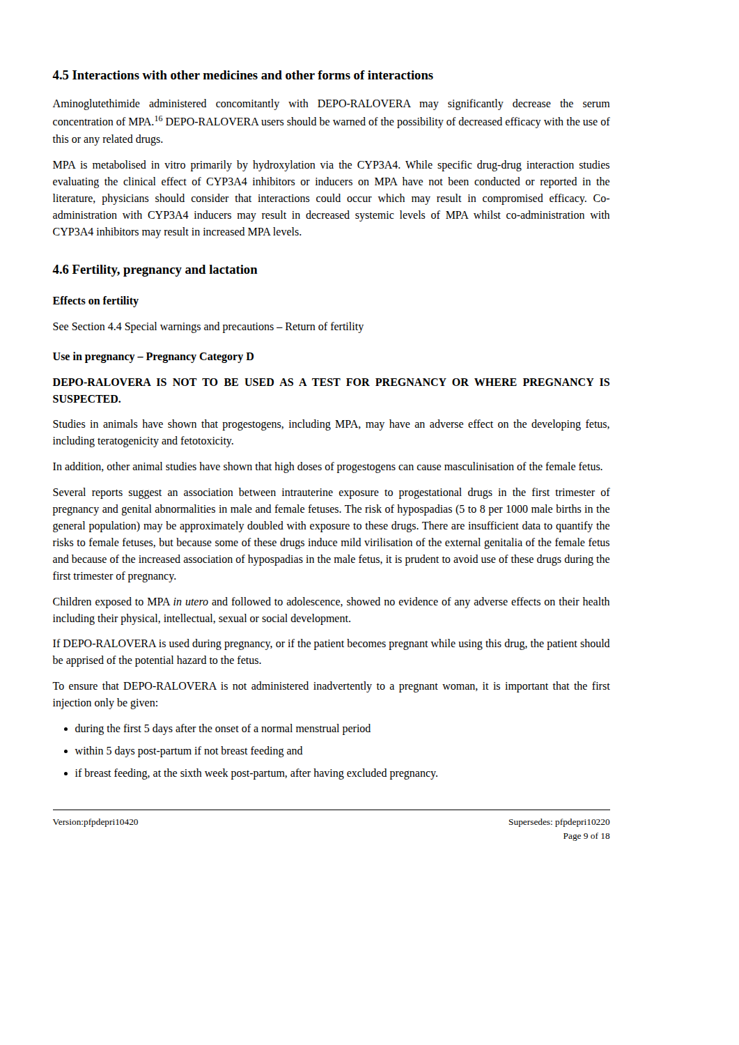4.5 Interactions with other medicines and other forms of interactions
Aminoglutethimide administered concomitantly with DEPO-RALOVERA may significantly decrease the serum concentration of MPA.16 DEPO-RALOVERA users should be warned of the possibility of decreased efficacy with the use of this or any related drugs.
MPA is metabolised in vitro primarily by hydroxylation via the CYP3A4. While specific drug-drug interaction studies evaluating the clinical effect of CYP3A4 inhibitors or inducers on MPA have not been conducted or reported in the literature, physicians should consider that interactions could occur which may result in compromised efficacy. Co-administration with CYP3A4 inducers may result in decreased systemic levels of MPA whilst co-administration with CYP3A4 inhibitors may result in increased MPA levels.
4.6 Fertility, pregnancy and lactation
Effects on fertility
See Section 4.4 Special warnings and precautions – Return of fertility
Use in pregnancy – Pregnancy Category D
DEPO-RALOVERA IS NOT TO BE USED AS A TEST FOR PREGNANCY OR WHERE PREGNANCY IS SUSPECTED.
Studies in animals have shown that progestogens, including MPA, may have an adverse effect on the developing fetus, including teratogenicity and fetotoxicity.
In addition, other animal studies have shown that high doses of progestogens can cause masculinisation of the female fetus.
Several reports suggest an association between intrauterine exposure to progestational drugs in the first trimester of pregnancy and genital abnormalities in male and female fetuses. The risk of hypospadias (5 to 8 per 1000 male births in the general population) may be approximately doubled with exposure to these drugs. There are insufficient data to quantify the risks to female fetuses, but because some of these drugs induce mild virilisation of the external genitalia of the female fetus and because of the increased association of hypospadias in the male fetus, it is prudent to avoid use of these drugs during the first trimester of pregnancy.
Children exposed to MPA in utero and followed to adolescence, showed no evidence of any adverse effects on their health including their physical, intellectual, sexual or social development.
If DEPO-RALOVERA is used during pregnancy, or if the patient becomes pregnant while using this drug, the patient should be apprised of the potential hazard to the fetus.
To ensure that DEPO-RALOVERA is not administered inadvertently to a pregnant woman, it is important that the first injection only be given:
during the first 5 days after the onset of a normal menstrual period
within 5 days post-partum if not breast feeding and
if breast feeding, at the sixth week post-partum, after having excluded pregnancy.
Version:pfpdepri10420
Supersedes: pfpdepri10220
Page 9 of 18